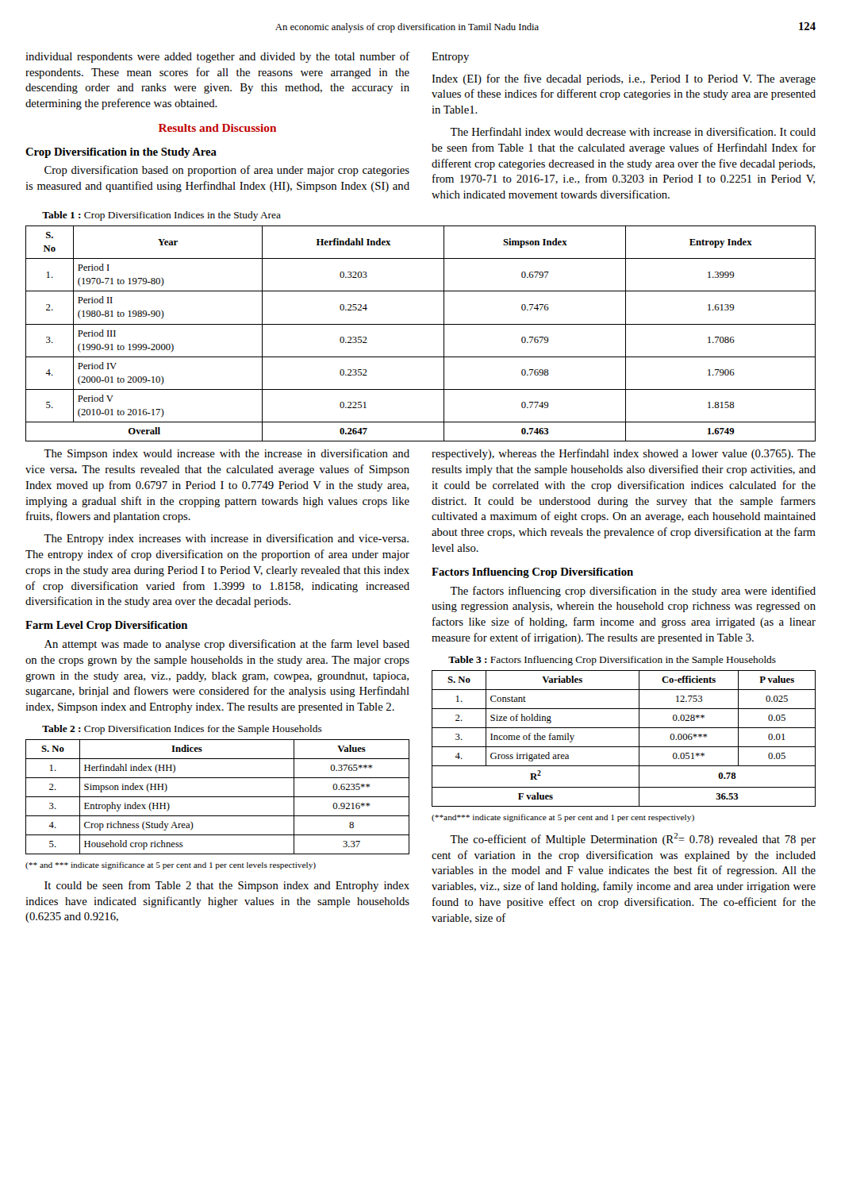An economic analysis of crop diversification in Tamil Nadu India
124
individual respondents were added together and divided by the total number of respondents. These mean scores for all the reasons were arranged in the descending order and ranks were given. By this method, the accuracy in determining the preference was obtained.
Results and Discussion
Crop Diversification in the Study Area
Crop diversification based on proportion of area under major crop categories is measured and quantified using Herfindhal Index (HI), Simpson Index (SI) and Entropy
Index (EI) for the five decadal periods, i.e., Period I to Period V. The average values of these indices for different crop categories in the study area are presented in Table1.
The Herfindahl index would decrease with increase in diversification. It could be seen from Table 1 that the calculated average values of Herfindahl Index for different crop categories decreased in the study area over the five decadal periods, from 1970-71 to 2016-17, i.e., from 0.3203 in Period I to 0.2251 in Period V, which indicated movement towards diversification.
Table 1 : Crop Diversification Indices in the Study Area
| S. No | Year | Herfindahl Index | Simpson Index | Entropy Index |
| --- | --- | --- | --- | --- |
| 1. | Period I (1970-71 to 1979-80) | 0.3203 | 0.6797 | 1.3999 |
| 2. | Period II (1980-81 to 1989-90) | 0.2524 | 0.7476 | 1.6139 |
| 3. | Period III (1990-91 to 1999-2000) | 0.2352 | 0.7679 | 1.7086 |
| 4. | Period IV (2000-01 to 2009-10) | 0.2352 | 0.7698 | 1.7906 |
| 5. | Period V (2010-01 to 2016-17) | 0.2251 | 0.7749 | 1.8158 |
| Overall | 0.2647 | 0.7463 | 1.6749 |
The Simpson index would increase with the increase in diversification and vice versa. The results revealed that the calculated average values of Simpson Index moved up from 0.6797 in Period I to 0.7749 Period V in the study area, implying a gradual shift in the cropping pattern towards high values crops like fruits, flowers and plantation crops.
The Entropy index increases with increase in diversification and vice-versa. The entropy index of crop diversification on the proportion of area under major crops in the study area during Period I to Period V, clearly revealed that this index of crop diversification varied from 1.3999 to 1.8158, indicating increased diversification in the study area over the decadal periods.
Farm Level Crop Diversification
An attempt was made to analyse crop diversification at the farm level based on the crops grown by the sample households in the study area. The major crops grown in the study area, viz., paddy, black gram, cowpea, groundnut, tapioca, sugarcane, brinjal and flowers were considered for the analysis using Herfindahl index, Simpson index and Entrophy index. The results are presented in Table 2.
Table 2 : Crop Diversification Indices for the Sample Households
| S. No | Indices | Values |
| --- | --- | --- |
| 1. | Herfindahl index (HH) | 0.3765*** |
| 2. | Simpson index (HH) | 0.6235** |
| 3. | Entrophy index (HH) | 0.9216** |
| 4. | Crop richness (Study Area) | 8 |
| 5. | Household crop richness | 3.37 |
(** and *** indicate significance at 5 per cent and 1 per cent levels respectively)
It could be seen from Table 2 that the Simpson index and Entrophy index indices have indicated significantly higher values in the sample households (0.6235 and 0.9216,
respectively), whereas the Herfindahl index showed a lower value (0.3765). The results imply that the sample households also diversified their crop activities, and it could be correlated with the crop diversification indices calculated for the district. It could be understood during the survey that the sample farmers cultivated a maximum of eight crops. On an average, each household maintained about three crops, which reveals the prevalence of crop diversification at the farm level also.
Factors Influencing Crop Diversification
The factors influencing crop diversification in the study area were identified using regression analysis, wherein the household crop richness was regressed on factors like size of holding, farm income and gross area irrigated (as a linear measure for extent of irrigation). The results are presented in Table 3.
Table 3 : Factors Influencing Crop Diversification in the Sample Households
| S. No | Variables | Co-efficients | P values |
| --- | --- | --- | --- |
| 1. | Constant | 12.753 | 0.025 |
| 2. | Size of holding | 0.028** | 0.05 |
| 3. | Income of the family | 0.006*** | 0.01 |
| 4. | Gross irrigated area | 0.051** | 0.05 |
| R 2 | 0.78 |
| F values | 36.53 |
(**and*** indicate significance at 5 per cent and 1 per cent respectively)
The co-efficient of Multiple Determination (R2= 0.78) revealed that 78 per cent of variation in the crop diversification was explained by the included variables in the model and F value indicates the best fit of regression. All the variables, viz., size of land holding, family income and area under irrigation were found to have positive effect on crop diversification. The co-efficient for the variable, size of